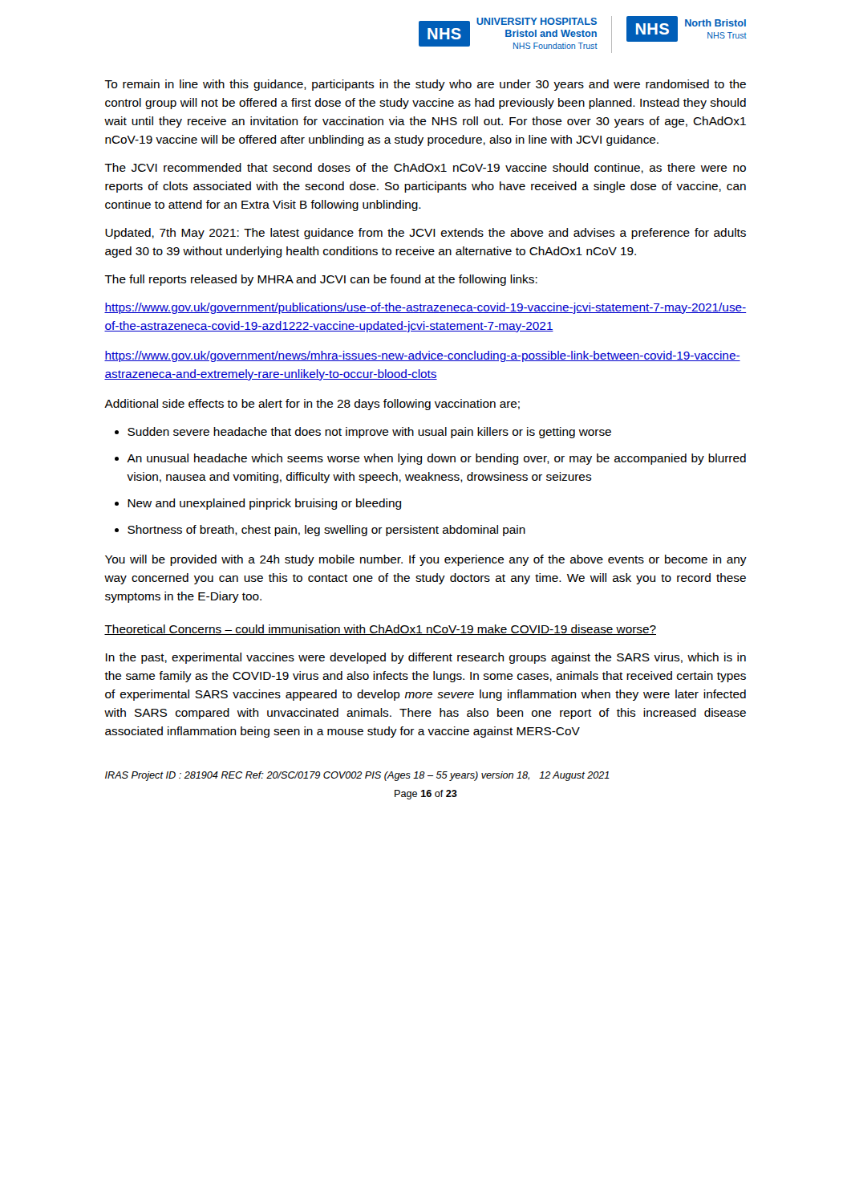NHS
UNIVERSITY HOSPITALS
Bristol and WestonNHS Foundation Trust
NHS
North BristolNHS Trust
To remain in line with this guidance, participants in the study who are under 30 years and were randomised to the control group will not be offered a first dose of the study vaccine as had previously been planned. Instead they should wait until they receive an invitation for vaccination via the NHS roll out. For those over 30 years of age, ChAdOx1 nCoV-19 vaccine will be offered after unblinding as a study procedure, also in line with JCVI guidance.
The JCVI recommended that second doses of the ChAdOx1 nCoV-19 vaccine should continue, as there were no reports of clots associated with the second dose. So participants who have received a single dose of vaccine, can continue to attend for an Extra Visit B following unblinding.
Updated, 7th May 2021: The latest guidance from the JCVI extends the above and advises a preference for adults aged 30 to 39 without underlying health conditions to receive an alternative to ChAdOx1 nCoV 19.
The full reports released by MHRA and JCVI can be found at the following links:
https://www.gov.uk/government/publications/use-of-the-astrazeneca-covid-19-vaccine-jcvi-statement-7-may-2021/use-of-the-astrazeneca-covid-19-azd1222-vaccine-updated-jcvi-statement-7-may-2021
https://www.gov.uk/government/news/mhra-issues-new-advice-concluding-a-possible-link-between-covid-19-vaccine-astrazeneca-and-extremely-rare-unlikely-to-occur-blood-clots
Additional side effects to be alert for in the 28 days following vaccination are;
Sudden severe headache that does not improve with usual pain killers or is getting worse
An unusual headache which seems worse when lying down or bending over, or may be accompanied by blurred vision, nausea and vomiting, difficulty with speech, weakness, drowsiness or seizures
New and unexplained pinprick bruising or bleeding
Shortness of breath, chest pain, leg swelling or persistent abdominal pain
You will be provided with a 24h study mobile number. If you experience any of the above events or become in any way concerned you can use this to contact one of the study doctors at any time. We will ask you to record these symptoms in the E-Diary too.
Theoretical Concerns – could immunisation with ChAdOx1 nCoV-19 make COVID-19 disease worse?
In the past, experimental vaccines were developed by different research groups against the SARS virus, which is in the same family as the COVID-19 virus and also infects the lungs. In some cases, animals that received certain types of experimental SARS vaccines appeared to develop more severe lung inflammation when they were later infected with SARS compared with unvaccinated animals. There has also been one report of this increased disease associated inflammation being seen in a mouse study for a vaccine against MERS-CoV
IRAS Project ID : 281904 REC Ref: 20/SC/0179 COV002 PIS (Ages 18 – 55 years) version 18, 12 August 2021
Page 16 of 23